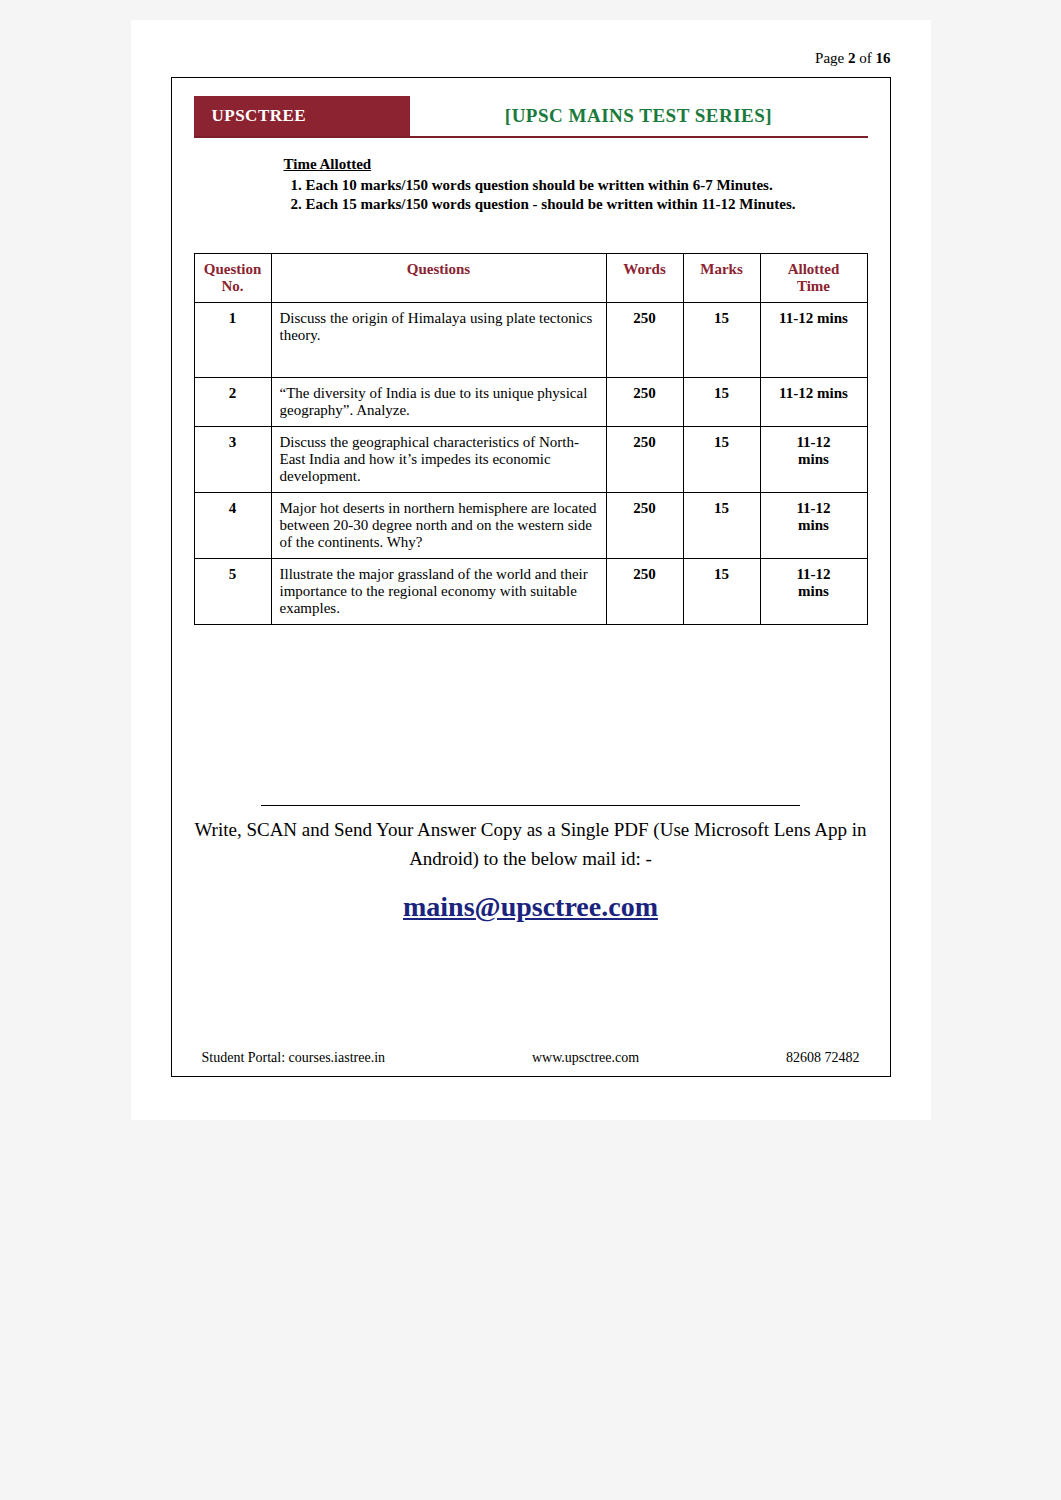Page 2 of 16
UPSCTREE
[UPSC MAINS TEST SERIES]
Time Allotted
Each 10 marks/150 words question should be written within 6-7 Minutes.
Each 15 marks/150 words question - should be written within 11-12 Minutes.
| Question No. | Questions | Words | Marks | Allotted Time |
| --- | --- | --- | --- | --- |
| 1 | Discuss the origin of Himalaya using plate tectonics theory. | 250 | 15 | 11-12 mins |
| 2 | “The diversity of India is due to its unique physical geography”. Analyze. | 250 | 15 | 11-12 mins |
| 3 | Discuss the geographical characteristics of North-East India and how it’s impedes its economic development. | 250 | 15 | 11-12 mins |
| 4 | Major hot deserts in northern hemisphere are located between 20-30 degree north and on the western side of the continents. Why? | 250 | 15 | 11-12 mins |
| 5 | Illustrate the major grassland of the world and their importance to the regional economy with suitable examples. | 250 | 15 | 11-12 mins |
Write, SCAN and Send Your Answer Copy as a Single PDF (Use Microsoft Lens App in Android) to the below mail id: -
mains@upsctree.com
Student Portal: courses.iastree.in www.upsctree.com 82608 72482